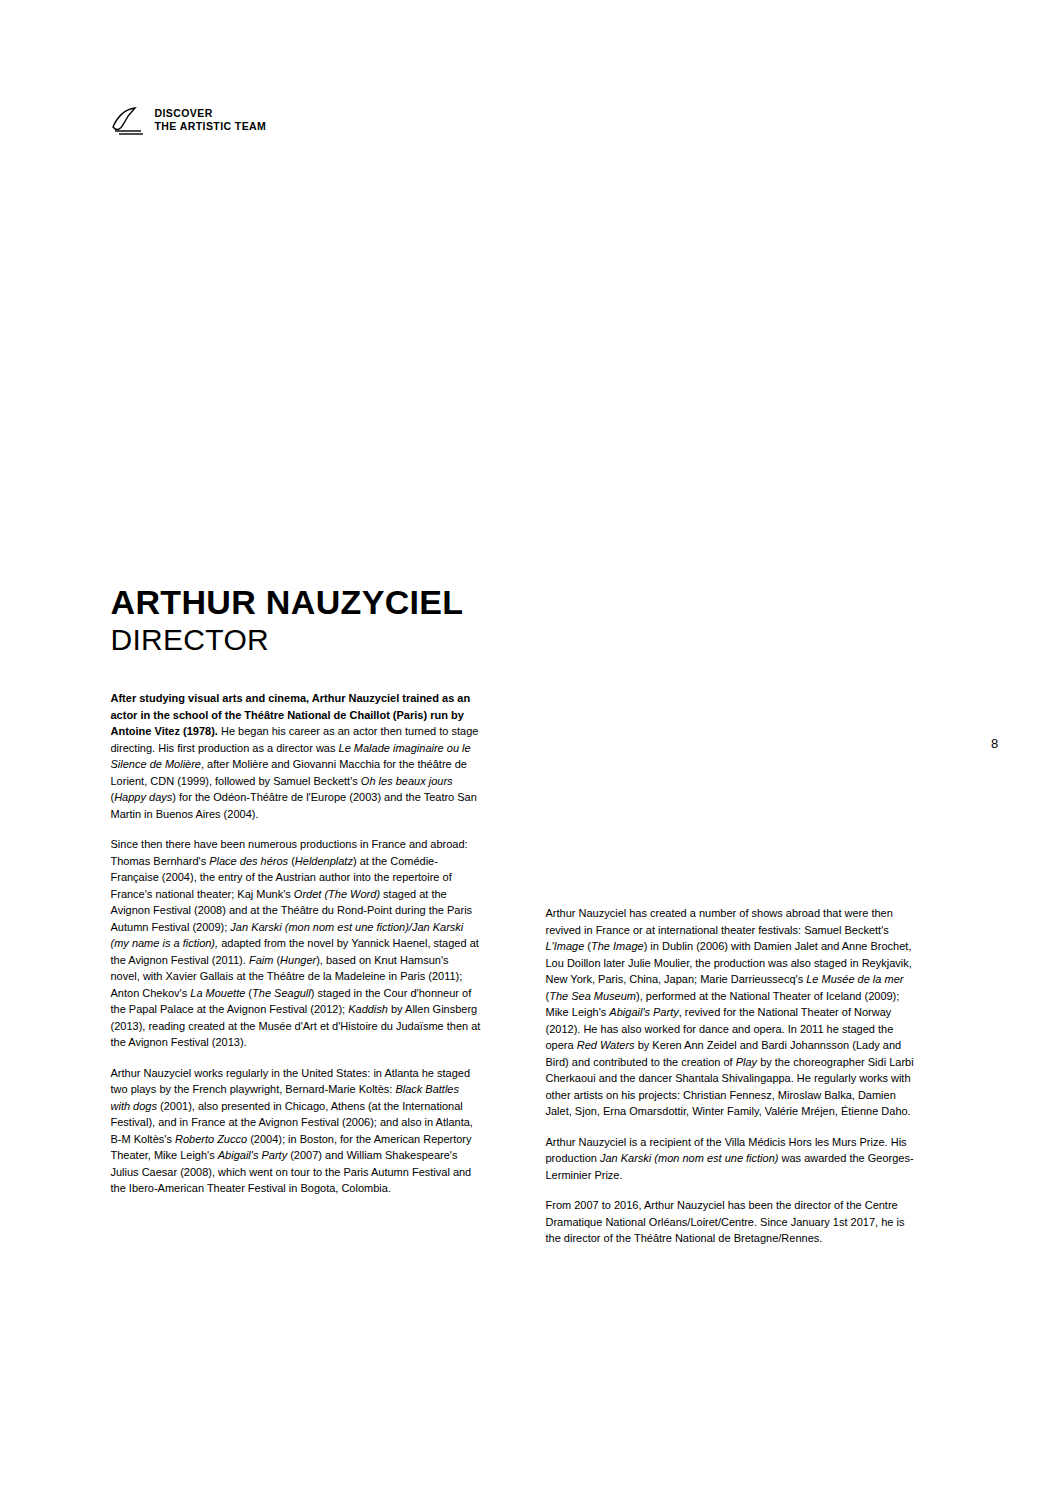DISCOVER
THE ARTISTIC TEAM
8
ARTHUR NAUZYCIEL
DIRECTOR
After studying visual arts and cinema, Arthur Nauzyciel trained as an actor in the school of the Théâtre National de Chaillot (Paris) run by Antoine Vitez (1978). He began his career as an actor then turned to stage directing. His first production as a director was Le Malade imaginaire ou le Silence de Molière, after Molière and Giovanni Macchia for the théâtre de Lorient, CDN (1999), followed by Samuel Beckett's Oh les beaux jours (Happy days) for the Odéon-Théâtre de l'Europe (2003) and the Teatro San Martin in Buenos Aires (2004).
Since then there have been numerous productions in France and abroad: Thomas Bernhard's Place des héros (Heldenplatz) at the Comédie-Française (2004), the entry of the Austrian author into the repertoire of France's national theater; Kaj Munk's Ordet (The Word) staged at the Avignon Festival (2008) and at the Théâtre du Rond-Point during the Paris Autumn Festival (2009); Jan Karski (mon nom est une fiction)/Jan Karski (my name is a fiction), adapted from the novel by Yannick Haenel, staged at the Avignon Festival (2011). Faim (Hunger), based on Knut Hamsun's novel, with Xavier Gallais at the Théâtre de la Madeleine in Paris (2011); Anton Chekov's La Mouette (The Seagull) staged in the Cour d'honneur of the Papal Palace at the Avignon Festival (2012); Kaddish by Allen Ginsberg (2013), reading created at the Musée d'Art et d'Histoire du Judaïsme then at the Avignon Festival (2013).
Arthur Nauzyciel works regularly in the United States: in Atlanta he staged two plays by the French playwright, Bernard-Marie Koltès: Black Battles with dogs (2001), also presented in Chicago, Athens (at the International Festival), and in France at the Avignon Festival (2006); and also in Atlanta, B-M Koltès's Roberto Zucco (2004); in Boston, for the American Repertory Theater, Mike Leigh's Abigail's Party (2007) and William Shakespeare's Julius Caesar (2008), which went on tour to the Paris Autumn Festival and the Ibero-American Theater Festival in Bogota, Colombia.
Arthur Nauzyciel has created a number of shows abroad that were then revived in France or at international theater festivals: Samuel Beckett's L'Image (The Image) in Dublin (2006) with Damien Jalet and Anne Brochet, Lou Doillon later Julie Moulier, the production was also staged in Reykjavik, New York, Paris, China, Japan; Marie Darrieussecq's Le Musée de la mer (The Sea Museum), performed at the National Theater of Iceland (2009); Mike Leigh's Abigail's Party, revived for the National Theater of Norway (2012). He has also worked for dance and opera. In 2011 he staged the opera Red Waters by Keren Ann Zeidel and Bardi Johannsson (Lady and Bird) and contributed to the creation of Play by the choreographer Sidi Larbi Cherkaoui and the dancer Shantala Shivalingappa. He regularly works with other artists on his projects: Christian Fennesz, Miroslaw Balka, Damien Jalet, Sjon, Erna Omarsdottir, Winter Family, Valérie Mréjen, Étienne Daho.
Arthur Nauzyciel is a recipient of the Villa Médicis Hors les Murs Prize. His production Jan Karski (mon nom est une fiction) was awarded the Georges-Lerminier Prize.
From 2007 to 2016, Arthur Nauzyciel has been the director of the Centre Dramatique National Orléans/Loiret/Centre. Since January 1st 2017, he is the director of the Théâtre National de Bretagne/Rennes.